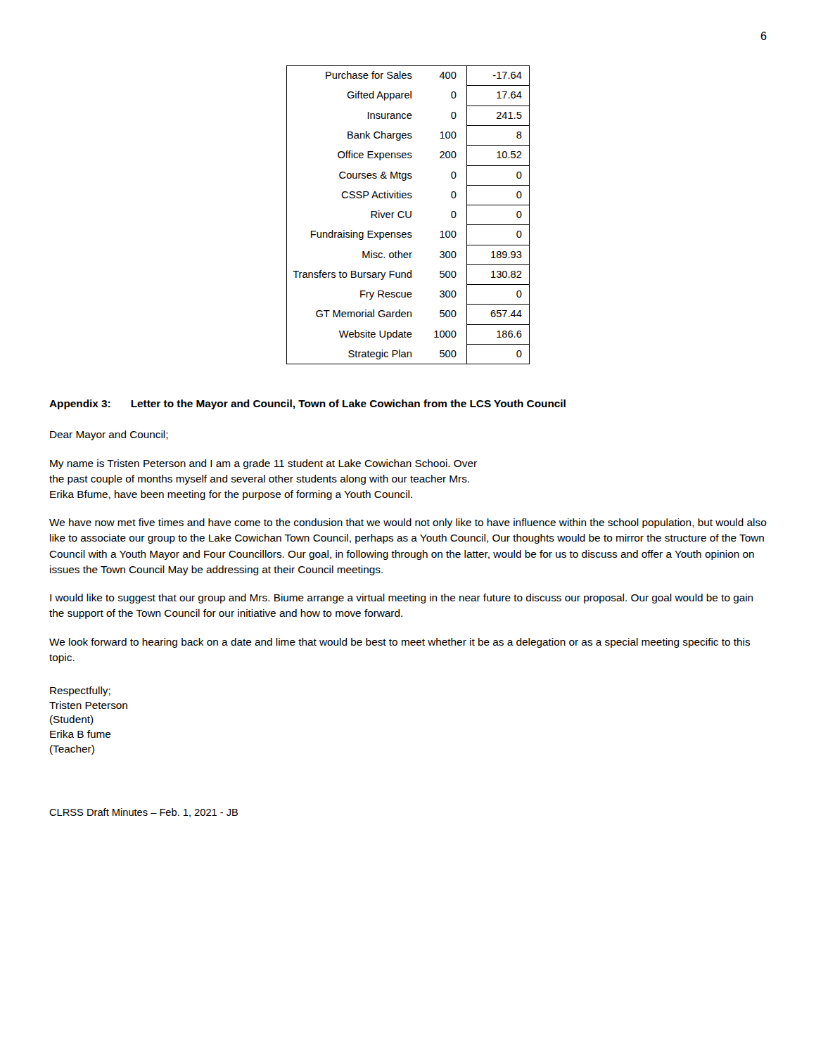6
| Purchase for Sales | 400 | -17.64 |
| Gifted Apparel | 0 | 17.64 |
| Insurance | 0 | 241.5 |
| Bank Charges | 100 | 8 |
| Office Expenses | 200 | 10.52 |
| Courses & Mtgs | 0 | 0 |
| CSSP Activities | 0 | 0 |
| River CU | 0 | 0 |
| Fundraising Expenses | 100 | 0 |
| Misc. other | 300 | 189.93 |
| Transfers to Bursary Fund | 500 | 130.82 |
| Fry Rescue | 300 | 0 |
| GT Memorial Garden | 500 | 657.44 |
| Website Update | 1000 | 186.6 |
| Strategic Plan | 500 | 0 |
Appendix 3: Letter to the Mayor and Council, Town of Lake Cowichan from the LCS Youth Council
Dear Mayor and Council;
My name is Tristen Peterson and I am a grade 11 student at Lake Cowichan Schooi. Over
the past couple of months myself and several other students along with our teacher Mrs.
Erika Bfume, have been meeting for the purpose of forming a Youth Council.
We have now met five times and have come to the condusion that we would not only like to have influence within the school population, but would also like to associate our group to the Lake Cowichan Town Council, perhaps as a Youth Council, Our thoughts would be to mirror the structure of the Town Council with a Youth Mayor and Four Councillors. Our goal, in following through on the latter, would be for us to discuss and offer a Youth opinion on issues the Town Council May be addressing at their Council meetings.
I would like to suggest that our group and Mrs. Biume arrange a virtual meeting in the near future to discuss our proposal. Our goal would be to gain the support of the Town Council for our initiative and how to move forward.
We look forward to hearing back on a date and lime that would be best to meet whether it be as a delegation or as a special meeting specific to this topic.
Respectfully;
Tristen Peterson
(Student)
Erika B fume
(Teacher)
CLRSS Draft Minutes – Feb. 1, 2021 - JB